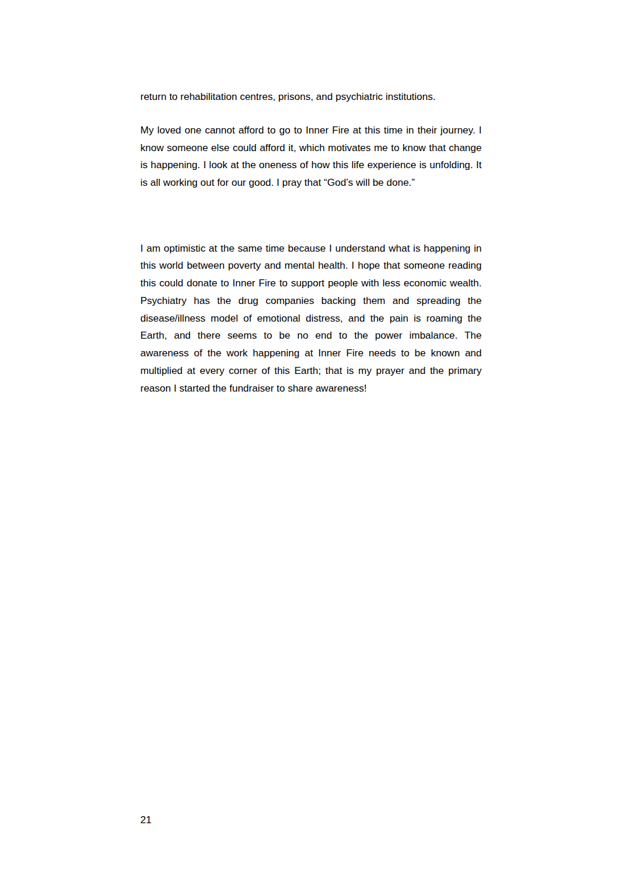return to rehabilitation centres, prisons, and psychiatric institutions.
My loved one cannot afford to go to Inner Fire at this time in their journey. I know someone else could afford it, which motivates me to know that change is happening. I look at the oneness of how this life experience is unfolding. It is all working out for our good. I pray that “God’s will be done.”
I am optimistic at the same time because I understand what is happening in this world between poverty and mental health. I hope that someone reading this could donate to Inner Fire to support people with less economic wealth. Psychiatry has the drug companies backing them and spreading the disease/illness model of emotional distress, and the pain is roaming the Earth, and there seems to be no end to the power imbalance. The awareness of the work happening at Inner Fire needs to be known and multiplied at every corner of this Earth; that is my prayer and the primary reason I started the fundraiser to share awareness!
21